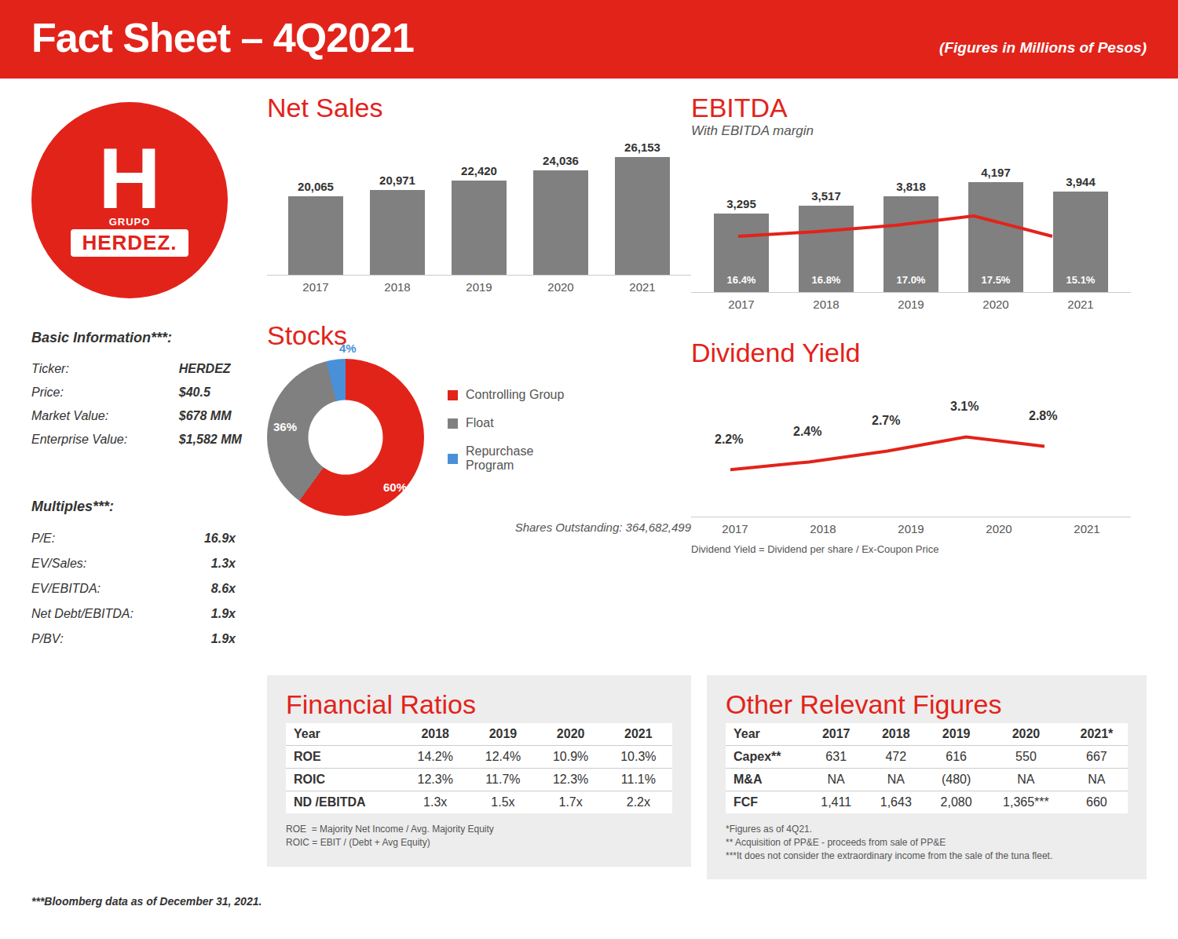Fact Sheet – 4Q2021
(Figures in Millions of Pesos)
H
GRUPO
HERDEZ.
Basic Information***:
| Ticker: | HERDEZ |
| Price: | $40.5 |
| Market Value: | $678 MM |
| Enterprise Value: | $1,582 MM |
Multiples***:
| P/E: | 16.9x |
| EV/Sales: | 1.3x |
| EV/EBITDA: | 8.6x |
| Net Debt/EBITDA: | 1.9x |
| P/BV: | 1.9x |
Net Sales
20,065
20,971
22,420
24,036
26,153
20172018201920202021
Stocks
60% 36% 4%
Controlling Group
Float
Repurchase
Program
Shares Outstanding: 364,682,499
EBITDA
With EBITDA margin
3,295
16.4%
3,517
16.8%
3,818
17.0%
4,197
17.5%
3,944
15.1%
20172018201920202021
Dividend Yield
2.2% 2.4% 2.7% 3.1% 2.8%
20172018201920202021
Dividend Yield = Dividend per share / Ex-Coupon Price
Financial Ratios
| Year | 2018 | 2019 | 2020 | 2021 |
| --- | --- | --- | --- | --- |
| ROE | 14.2% | 12.4% | 10.9% | 10.3% |
| ROIC | 12.3% | 11.7% | 12.3% | 11.1% |
| ND /EBITDA | 1.3x | 1.5x | 1.7x | 2.2x |
ROE = Majority Net Income / Avg. Majority Equity
ROIC = EBIT / (Debt + Avg Equity)
Other Relevant Figures
| Year | 2017 | 2018 | 2019 | 2020 | 2021* |
| --- | --- | --- | --- | --- | --- |
| Capex** | 631 | 472 | 616 | 550 | 667 |
| M&A | NA | NA | (480) | NA | NA |
| FCF | 1,411 | 1,643 | 2,080 | 1,365*** | 660 |
*Figures as of 4Q21.
** Acquisition of PP&E - proceeds from sale of PP&E
***It does not consider the extraordinary income from the sale of the tuna fleet.
***Bloomberg data as of December 31, 2021.